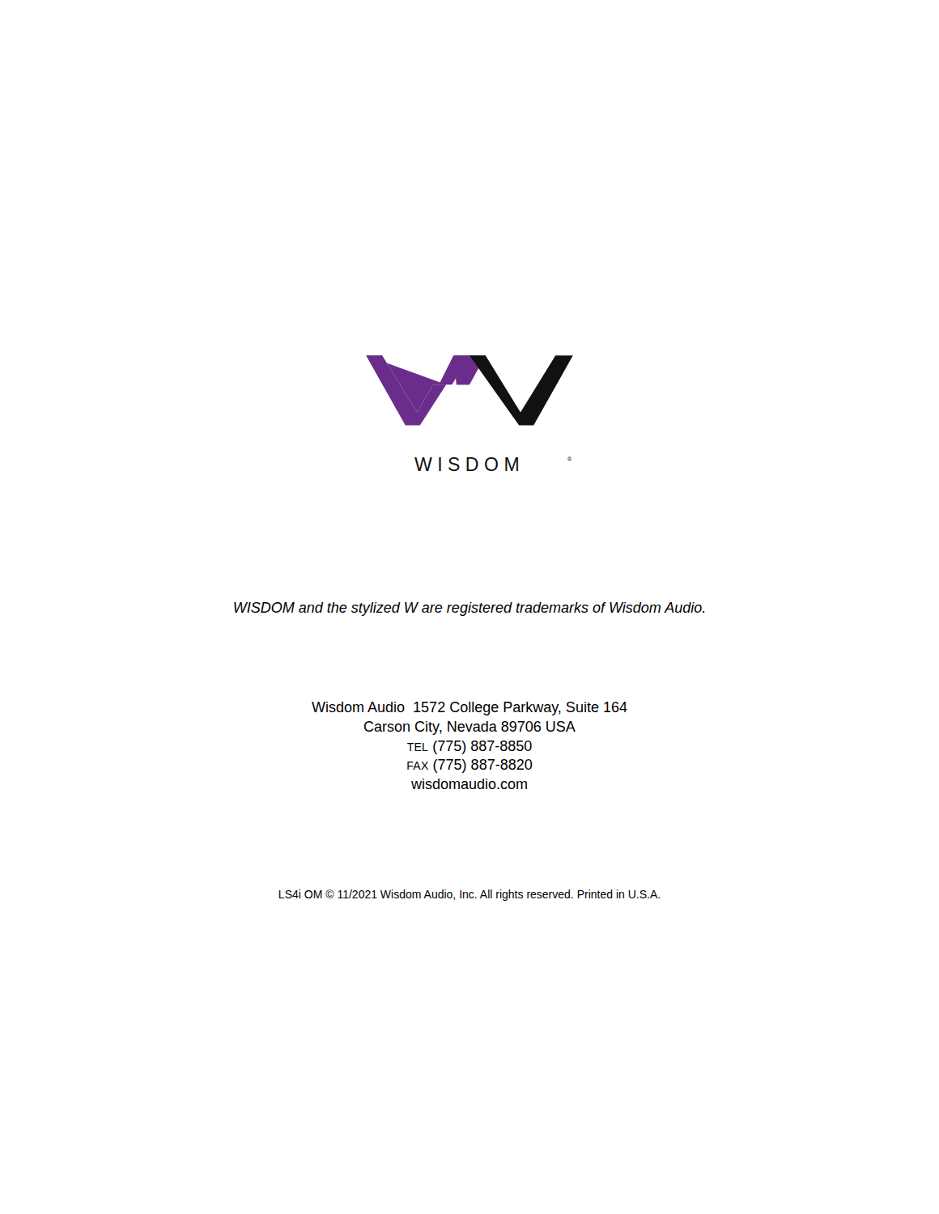WISDOM ®
WISDOM and the stylized W are registered trademarks of Wisdom Audio.
Wisdom Audio 1572 College Parkway, Suite 164
Carson City, Nevada 89706 USA
TEL (775) 887-8850
FAX (775) 887-8820
wisdomaudio.com
LS4i OM © 11/2021 Wisdom Audio, Inc. All rights reserved. Printed in U.S.A.